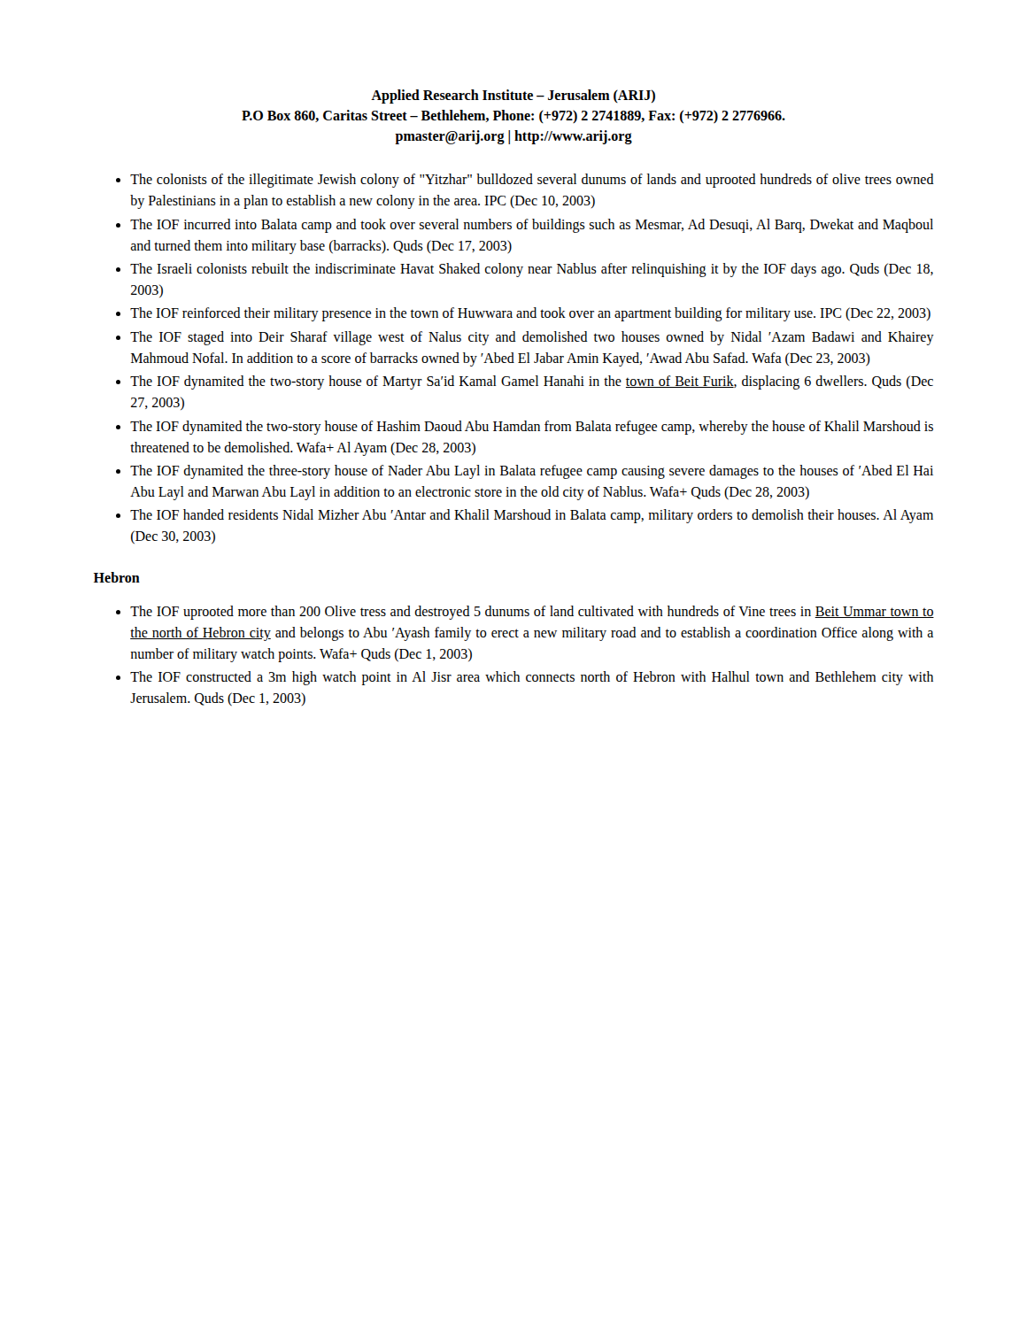Applied Research Institute – Jerusalem (ARIJ)
P.O Box 860, Caritas Street – Bethlehem, Phone: (+972) 2 2741889, Fax: (+972) 2 2776966.
pmaster@arij.org | http://www.arij.org
The colonists of the illegitimate Jewish colony of "Yitzhar" bulldozed several dunums of lands and uprooted hundreds of olive trees owned by Palestinians in a plan to establish a new colony in the area. IPC (Dec 10, 2003)
The IOF incurred into Balata camp and took over several numbers of buildings such as Mesmar, Ad Desuqi, Al Barq, Dwekat and Maqboul and turned them into military base (barracks). Quds (Dec 17, 2003)
The Israeli colonists rebuilt the indiscriminate Havat Shaked colony near Nablus after relinquishing it by the IOF days ago. Quds (Dec 18, 2003)
The IOF reinforced their military presence in the town of Huwwara and took over an apartment building for military use. IPC (Dec 22, 2003)
The IOF staged into Deir Sharaf village west of Nalus city and demolished two houses owned by Nidal ʹAzam Badawi and Khairey Mahmoud Nofal. In addition to a score of barracks owned by ʹAbed El Jabar Amin Kayed, ʹAwad Abu Safad. Wafa (Dec 23, 2003)
The IOF dynamited the two-story house of Martyr Saʹid Kamal Gamel Hanahi in the town of Beit Furik, displacing 6 dwellers. Quds (Dec 27, 2003)
The IOF dynamited the two-story house of Hashim Daoud Abu Hamdan from Balata refugee camp, whereby the house of Khalil Marshoud is threatened to be demolished. Wafa+ Al Ayam (Dec 28, 2003)
The IOF dynamited the three-story house of Nader Abu Layl in Balata refugee camp causing severe damages to the houses of ʹAbed El Hai Abu Layl and Marwan Abu Layl in addition to an electronic store in the old city of Nablus. Wafa+ Quds (Dec 28, 2003)
The IOF handed residents Nidal Mizher Abu ʹAntar and Khalil Marshoud in Balata camp, military orders to demolish their houses. Al Ayam (Dec 30, 2003)
Hebron
The IOF uprooted more than 200 Olive tress and destroyed 5 dunums of land cultivated with hundreds of Vine trees in Beit Ummar town to the north of Hebron city and belongs to Abu ʹAyash family to erect a new military road and to establish a coordination Office along with a number of military watch points. Wafa+ Quds (Dec 1, 2003)
The IOF constructed a 3m high watch point in Al Jisr area which connects north of Hebron with Halhul town and Bethlehem city with Jerusalem. Quds (Dec 1, 2003)